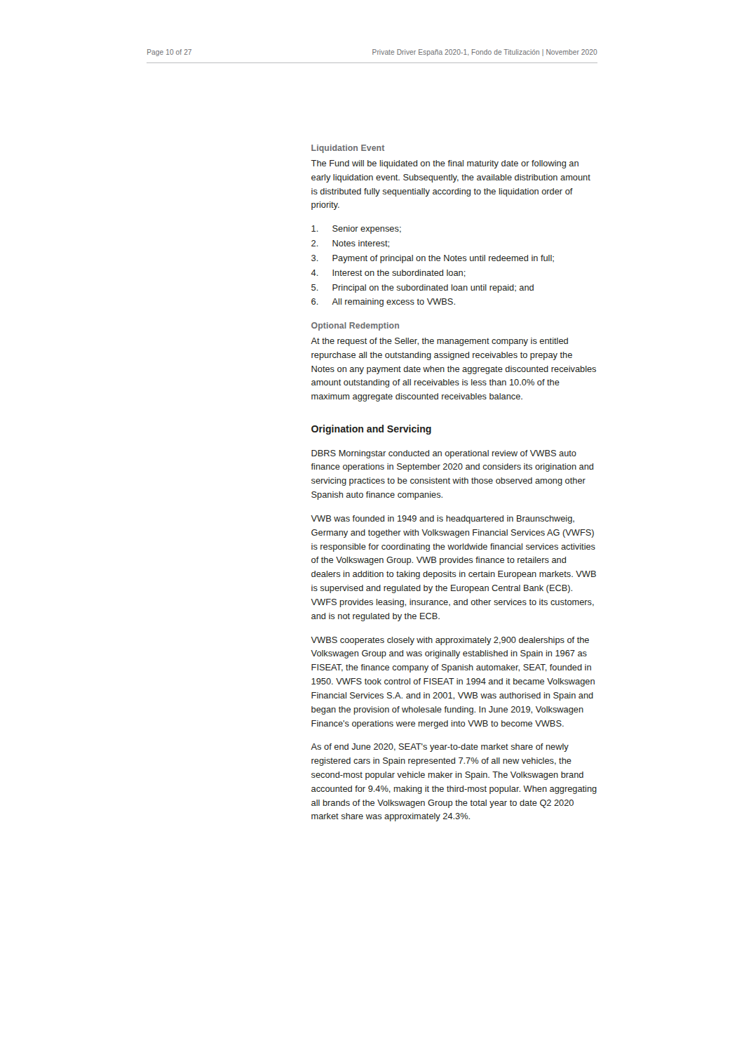Page 10 of 27
Private Driver España 2020-1, Fondo de Titulización | November 2020
Liquidation Event
The Fund will be liquidated on the final maturity date or following an early liquidation event. Subsequently, the available distribution amount is distributed fully sequentially according to the liquidation order of priority.
Senior expenses;
Notes interest;
Payment of principal on the Notes until redeemed in full;
Interest on the subordinated loan;
Principal on the subordinated loan until repaid; and
All remaining excess to VWBS.
Optional Redemption
At the request of the Seller, the management company is entitled repurchase all the outstanding assigned receivables to prepay the Notes on any payment date when the aggregate discounted receivables amount outstanding of all receivables is less than 10.0% of the maximum aggregate discounted receivables balance.
Origination and Servicing
DBRS Morningstar conducted an operational review of VWBS auto finance operations in September 2020 and considers its origination and servicing practices to be consistent with those observed among other Spanish auto finance companies.
VWB was founded in 1949 and is headquartered in Braunschweig, Germany and together with Volkswagen Financial Services AG (VWFS) is responsible for coordinating the worldwide financial services activities of the Volkswagen Group. VWB provides finance to retailers and dealers in addition to taking deposits in certain European markets. VWB is supervised and regulated by the European Central Bank (ECB). VWFS provides leasing, insurance, and other services to its customers, and is not regulated by the ECB.
VWBS cooperates closely with approximately 2,900 dealerships of the Volkswagen Group and was originally established in Spain in 1967 as FISEAT, the finance company of Spanish automaker, SEAT, founded in 1950. VWFS took control of FISEAT in 1994 and it became Volkswagen Financial Services S.A. and in 2001, VWB was authorised in Spain and began the provision of wholesale funding. In June 2019, Volkswagen Finance's operations were merged into VWB to become VWBS.
As of end June 2020, SEAT's year-to-date market share of newly registered cars in Spain represented 7.7% of all new vehicles, the second-most popular vehicle maker in Spain. The Volkswagen brand accounted for 9.4%, making it the third-most popular. When aggregating all brands of the Volkswagen Group the total year to date Q2 2020 market share was approximately 24.3%.